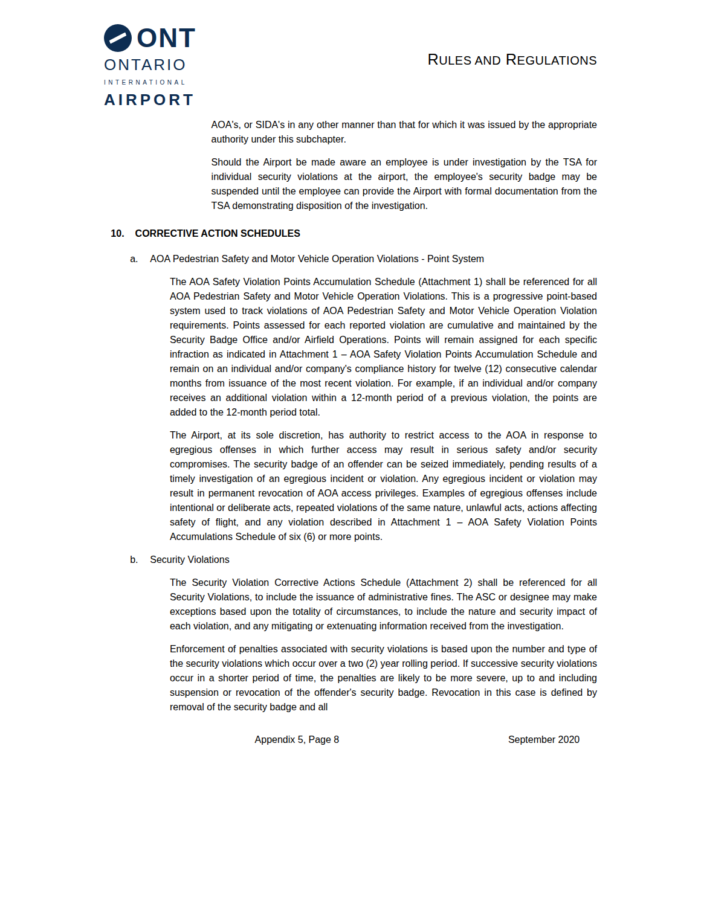ONT
ONTARIO
INTERNATIONAL
AIRPORT
RULES AND REGULATIONS
AOA's, or SIDA's in any other manner than that for which it was issued by the appropriate authority under this subchapter.
Should the Airport be made aware an employee is under investigation by the TSA for individual security violations at the airport, the employee's security badge may be suspended until the employee can provide the Airport with formal documentation from the TSA demonstrating disposition of the investigation.
10. CORRECTIVE ACTION SCHEDULES
a.
AOA Pedestrian Safety and Motor Vehicle Operation Violations - Point System
The AOA Safety Violation Points Accumulation Schedule (Attachment 1) shall be referenced for all AOA Pedestrian Safety and Motor Vehicle Operation Violations. This is a progressive point-based system used to track violations of AOA Pedestrian Safety and Motor Vehicle Operation Violation requirements. Points assessed for each reported violation are cumulative and maintained by the Security Badge Office and/or Airfield Operations. Points will remain assigned for each specific infraction as indicated in Attachment 1 – AOA Safety Violation Points Accumulation Schedule and remain on an individual and/or company's compliance history for twelve (12) consecutive calendar months from issuance of the most recent violation. For example, if an individual and/or company receives an additional violation within a 12-month period of a previous violation, the points are added to the 12-month period total.
The Airport, at its sole discretion, has authority to restrict access to the AOA in response to egregious offenses in which further access may result in serious safety and/or security compromises. The security badge of an offender can be seized immediately, pending results of a timely investigation of an egregious incident or violation. Any egregious incident or violation may result in permanent revocation of AOA access privileges. Examples of egregious offenses include intentional or deliberate acts, repeated violations of the same nature, unlawful acts, actions affecting safety of flight, and any violation described in Attachment 1 – AOA Safety Violation Points Accumulations Schedule of six (6) or more points.
b.
Security Violations
The Security Violation Corrective Actions Schedule (Attachment 2) shall be referenced for all Security Violations, to include the issuance of administrative fines. The ASC or designee may make exceptions based upon the totality of circumstances, to include the nature and security impact of each violation, and any mitigating or extenuating information received from the investigation.
Enforcement of penalties associated with security violations is based upon the number and type of the security violations which occur over a two (2) year rolling period. If successive security violations occur in a shorter period of time, the penalties are likely to be more severe, up to and including suspension or revocation of the offender's security badge. Revocation in this case is defined by removal of the security badge and all
Appendix 5, Page 8
September 2020